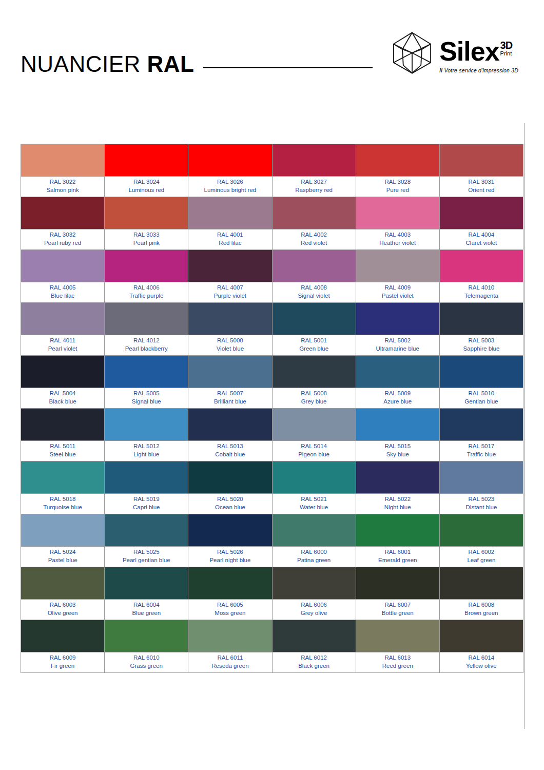NUANCIER RAL
Silex3DPrint
//Votre service d'impression 3D
RAL 3022 Salmon pink
RAL 3024 Luminous red
RAL 3026 Luminous bright red
RAL 3027 Raspberry red
RAL 3028 Pure red
RAL 3031 Orient red
RAL 3032 Pearl ruby red
RAL 3033 Pearl pink
RAL 4001 Red lilac
RAL 4002 Red violet
RAL 4003 Heather violet
RAL 4004 Claret violet
RAL 4005 Blue lilac
RAL 4006 Traffic purple
RAL 4007 Purple violet
RAL 4008 Signal violet
RAL 4009 Pastel violet
RAL 4010 Telemagenta
RAL 4011 Pearl violet
RAL 4012 Pearl blackberry
RAL 5000 Violet blue
RAL 5001 Green blue
RAL 5002 Ultramarine blue
RAL 5003 Sapphire blue
RAL 5004 Black blue
RAL 5005 Signal blue
RAL 5007 Brilliant blue
RAL 5008 Grey blue
RAL 5009 Azure blue
RAL 5010 Gentian blue
RAL 5011 Steel blue
RAL 5012 Light blue
RAL 5013 Cobalt blue
RAL 5014 Pigeon blue
RAL 5015 Sky blue
RAL 5017 Traffic blue
RAL 5018 Turquoise blue
RAL 5019 Capri blue
RAL 5020 Ocean blue
RAL 5021 Water blue
RAL 5022 Night blue
RAL 5023 Distant blue
RAL 5024 Pastel blue
RAL 5025 Pearl gentian blue
RAL 5026 Pearl night blue
RAL 6000 Patina green
RAL 6001 Emerald green
RAL 6002 Leaf green
RAL 6003 Olive green
RAL 6004 Blue green
RAL 6005 Moss green
RAL 6006 Grey olive
RAL 6007 Bottle green
RAL 6008 Brown green
RAL 6009 Fir green
RAL 6010 Grass green
RAL 6011 Reseda green
RAL 6012 Black green
RAL 6013 Reed green
RAL 6014 Yellow olive